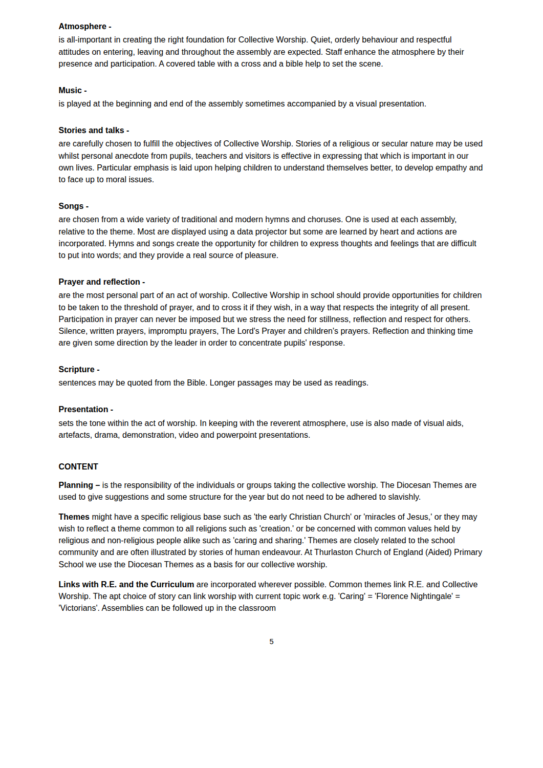Atmosphere -
is all-important in creating the right foundation for Collective Worship. Quiet, orderly behaviour and respectful attitudes on entering, leaving and throughout the assembly are expected. Staff enhance the atmosphere by their presence and participation. A covered table with a cross and a bible help to set the scene.
Music -
is played at the beginning and end of the assembly sometimes accompanied by a visual presentation.
Stories and talks -
are carefully chosen to fulfill the objectives of Collective Worship. Stories of a religious or secular nature may be used whilst personal anecdote from pupils, teachers and visitors is effective in expressing that which is important in our own lives. Particular emphasis is laid upon helping children to understand themselves better, to develop empathy and to face up to moral issues.
Songs -
are chosen from a wide variety of traditional and modern hymns and choruses. One is used at each assembly, relative to the theme. Most are displayed using a data projector but some are learned by heart and actions are incorporated. Hymns and songs create the opportunity for children to express thoughts and feelings that are difficult to put into words; and they provide a real source of pleasure.
Prayer and reflection -
are the most personal part of an act of worship. Collective Worship in school should provide opportunities for children to be taken to the threshold of prayer, and to cross it if they wish, in a way that respects the integrity of all present. Participation in prayer can never be imposed but we stress the need for stillness, reflection and respect for others. Silence, written prayers, impromptu prayers, The Lord's Prayer and children's prayers. Reflection and thinking time are given some direction by the leader in order to concentrate pupils' response.
Scripture -
sentences may be quoted from the Bible. Longer passages may be used as readings.
Presentation -
sets the tone within the act of worship. In keeping with the reverent atmosphere, use is also made of visual aids, artefacts, drama, demonstration, video and powerpoint presentations.
CONTENT
Planning – is the responsibility of the individuals or groups taking the collective worship. The Diocesan Themes are used to give suggestions and some structure for the year but do not need to be adhered to slavishly.
Themes might have a specific religious base such as 'the early Christian Church' or 'miracles of Jesus,' or they may wish to reflect a theme common to all religions such as 'creation.' or be concerned with common values held by religious and non-religious people alike such as 'caring and sharing.' Themes are closely related to the school community and are often illustrated by stories of human endeavour. At Thurlaston Church of England (Aided) Primary School we use the Diocesan Themes as a basis for our collective worship.
Links with R.E. and the Curriculum are incorporated wherever possible. Common themes link R.E. and Collective Worship. The apt choice of story can link worship with current topic work e.g. 'Caring' = 'Florence Nightingale' = 'Victorians'. Assemblies can be followed up in the classroom
5